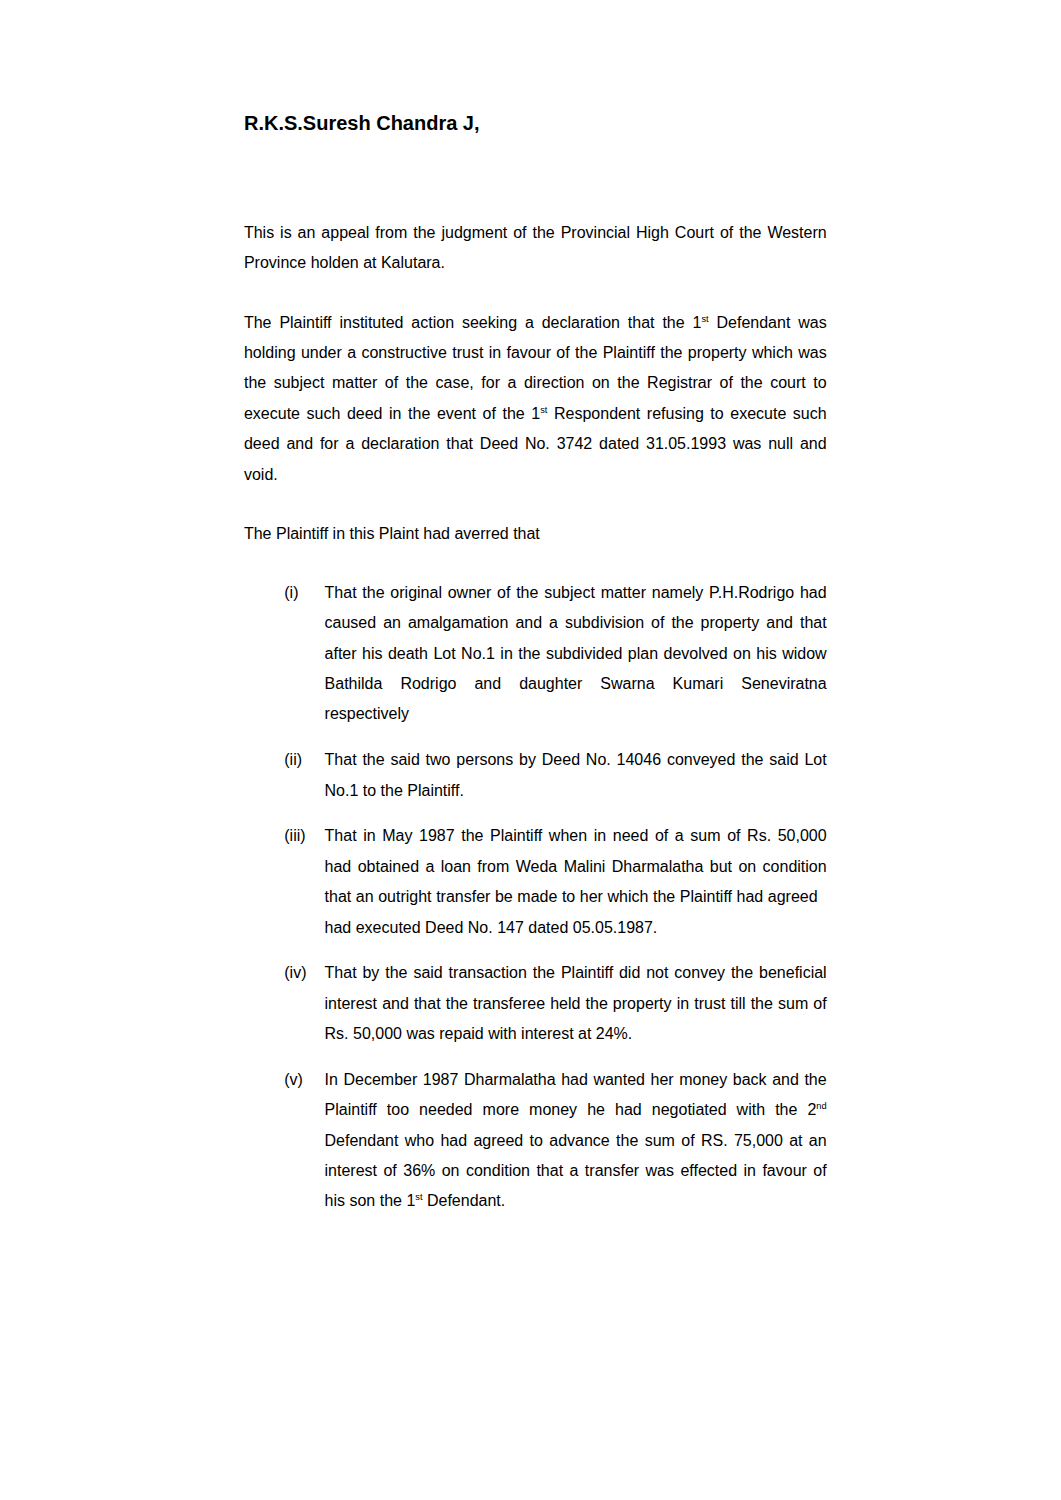R.K.S.Suresh Chandra J,
This is an appeal from the judgment of the Provincial High Court of the Western Province holden at Kalutara.
The Plaintiff instituted action seeking a declaration that the 1st Defendant was holding under a constructive trust in favour of the Plaintiff the property which was the subject matter of the case, for a direction on the Registrar of the court to execute such deed in the event of the 1st Respondent refusing to execute such deed and for a declaration that Deed No. 3742 dated 31.05.1993 was null and void.
The Plaintiff in this Plaint had averred that
(i) That the original owner of the subject matter namely P.H.Rodrigo had caused an amalgamation and a subdivision of the property and that after his death Lot No.1 in the subdivided plan devolved on his widow Bathilda Rodrigo and daughter Swarna Kumari Seneviratna respectively
(ii) That the said two persons by Deed No. 14046 conveyed the said Lot No.1 to the Plaintiff.
(iii) That in May 1987 the Plaintiff when in need of a sum of Rs. 50,000 had obtained a loan from Weda Malini Dharmalatha but on condition that an outright transfer be made to her which the Plaintiff had agreed had executed Deed No. 147 dated 05.05.1987.
(iv) That by the said transaction the Plaintiff did not convey the beneficial interest and that the transferee held the property in trust till the sum of Rs. 50,000 was repaid with interest at 24%.
(v) In December 1987 Dharmalatha had wanted her money back and the Plaintiff too needed more money he had negotiated with the 2nd Defendant who had agreed to advance the sum of RS. 75,000 at an interest of 36% on condition that a transfer was effected in favour of his son the 1st Defendant.